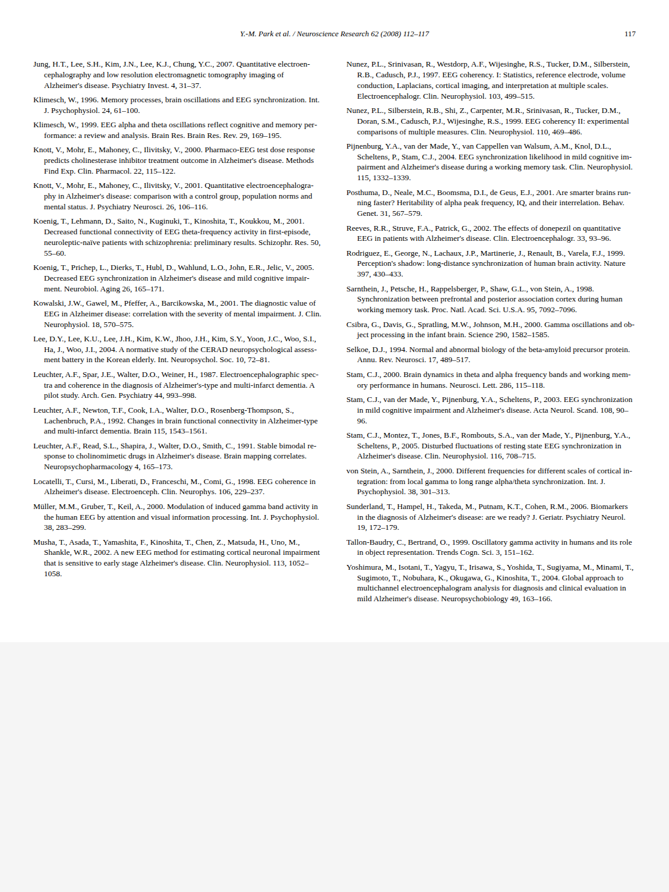Y.-M. Park et al. / Neuroscience Research 62 (2008) 112–117 117
Jung, H.T., Lee, S.H., Kim, J.N., Lee, K.J., Chung, Y.C., 2007. Quantitative electroencephalography and low resolution electromagnetic tomography imaging of Alzheimer's disease. Psychiatry Invest. 4, 31–37.
Klimesch, W., 1996. Memory processes, brain oscillations and EEG synchronization. Int. J. Psychophysiol. 24, 61–100.
Klimesch, W., 1999. EEG alpha and theta oscillations reflect cognitive and memory performance: a review and analysis. Brain Res. Brain Res. Rev. 29, 169–195.
Knott, V., Mohr, E., Mahoney, C., Ilivitsky, V., 2000. Pharmaco-EEG test dose response predicts cholinesterase inhibitor treatment outcome in Alzheimer's disease. Methods Find Exp. Clin. Pharmacol. 22, 115–122.
Knott, V., Mohr, E., Mahoney, C., Ilivitsky, V., 2001. Quantitative electroencephalography in Alzheimer's disease: comparison with a control group, population norms and mental status. J. Psychiatry Neurosci. 26, 106–116.
Koenig, T., Lehmann, D., Saito, N., Kuginuki, T., Kinoshita, T., Koukkou, M., 2001. Decreased functional connectivity of EEG theta-frequency activity in first-episode, neuroleptic-naïve patients with schizophrenia: preliminary results. Schizophr. Res. 50, 55–60.
Koenig, T., Prichep, L., Dierks, T., Hubl, D., Wahlund, L.O., John, E.R., Jelic, V., 2005. Decreased EEG synchronization in Alzheimer's disease and mild cognitive impairment. Neurobiol. Aging 26, 165–171.
Kowalski, J.W., Gawel, M., Pfeffer, A., Barcikowska, M., 2001. The diagnostic value of EEG in Alzheimer disease: correlation with the severity of mental impairment. J. Clin. Neurophysiol. 18, 570–575.
Lee, D.Y., Lee, K.U., Lee, J.H., Kim, K.W., Jhoo, J.H., Kim, S.Y., Yoon, J.C., Woo, S.I., Ha, J., Woo, J.I., 2004. A normative study of the CERAD neuropsychological assessment battery in the Korean elderly. Int. Neuropsychol. Soc. 10, 72–81.
Leuchter, A.F., Spar, J.E., Walter, D.O., Weiner, H., 1987. Electroencephalographic spectra and coherence in the diagnosis of Alzheimer's-type and multi-infarct dementia. A pilot study. Arch. Gen. Psychiatry 44, 993–998.
Leuchter, A.F., Newton, T.F., Cook, I.A., Walter, D.O., Rosenberg-Thompson, S., Lachenbruch, P.A., 1992. Changes in brain functional connectivity in Alzheimer-type and multi-infarct dementia. Brain 115, 1543–1561.
Leuchter, A.F., Read, S.L., Shapira, J., Walter, D.O., Smith, C., 1991. Stable bimodal response to cholinomimetic drugs in Alzheimer's disease. Brain mapping correlates. Neuropsychopharmacology 4, 165–173.
Locatelli, T., Cursi, M., Liberati, D., Franceschi, M., Comi, G., 1998. EEG coherence in Alzheimer's disease. Electroenceph. Clin. Neurophys. 106, 229–237.
Müller, M.M., Gruber, T., Keil, A., 2000. Modulation of induced gamma band activity in the human EEG by attention and visual information processing. Int. J. Psychophysiol. 38, 283–299.
Musha, T., Asada, T., Yamashita, F., Kinoshita, T., Chen, Z., Matsuda, H., Uno, M., Shankle, W.R., 2002. A new EEG method for estimating cortical neuronal impairment that is sensitive to early stage Alzheimer's disease. Clin. Neurophysiol. 113, 1052–1058.
Nunez, P.L., Srinivasan, R., Westdorp, A.F., Wijesinghe, R.S., Tucker, D.M., Silberstein, R.B., Cadusch, P.J., 1997. EEG coherency. I: Statistics, reference electrode, volume conduction, Laplacians, cortical imaging, and interpretation at multiple scales. Electroencephalogr. Clin. Neurophysiol. 103, 499–515.
Nunez, P.L., Silberstein, R.B., Shi, Z., Carpenter, M.R., Srinivasan, R., Tucker, D.M., Doran, S.M., Cadusch, P.J., Wijesinghe, R.S., 1999. EEG coherency II: experimental comparisons of multiple measures. Clin. Neurophysiol. 110, 469–486.
Pijnenburg, Y.A., van der Made, Y., van Cappellen van Walsum, A.M., Knol, D.L., Scheltens, P., Stam, C.J., 2004. EEG synchronization likelihood in mild cognitive impairment and Alzheimer's disease during a working memory task. Clin. Neurophysiol. 115, 1332–1339.
Posthuma, D., Neale, M.C., Boomsma, D.I., de Geus, E.J., 2001. Are smarter brains running faster? Heritability of alpha peak frequency, IQ, and their interrelation. Behav. Genet. 31, 567–579.
Reeves, R.R., Struve, F.A., Patrick, G., 2002. The effects of donepezil on quantitative EEG in patients with Alzheimer's disease. Clin. Electroencephalogr. 33, 93–96.
Rodriguez, E., George, N., Lachaux, J.P., Martinerie, J., Renault, B., Varela, F.J., 1999. Perception's shadow: long-distance synchronization of human brain activity. Nature 397, 430–433.
Sarnthein, J., Petsche, H., Rappelsberger, P., Shaw, G.L., von Stein, A., 1998. Synchronization between prefrontal and posterior association cortex during human working memory task. Proc. Natl. Acad. Sci. U.S.A. 95, 7092–7096.
Csibra, G., Davis, G., Spratling, M.W., Johnson, M.H., 2000. Gamma oscillations and object processing in the infant brain. Science 290, 1582–1585.
Selkoe, D.J., 1994. Normal and abnormal biology of the beta-amyloid precursor protein. Annu. Rev. Neurosci. 17, 489–517.
Stam, C.J., 2000. Brain dynamics in theta and alpha frequency bands and working memory performance in humans. Neurosci. Lett. 286, 115–118.
Stam, C.J., van der Made, Y., Pijnenburg, Y.A., Scheltens, P., 2003. EEG synchronization in mild cognitive impairment and Alzheimer's disease. Acta Neurol. Scand. 108, 90–96.
Stam, C.J., Montez, T., Jones, B.F., Rombouts, S.A., van der Made, Y., Pijnenburg, Y.A., Scheltens, P., 2005. Disturbed fluctuations of resting state EEG synchronization in Alzheimer's disease. Clin. Neurophysiol. 116, 708–715.
von Stein, A., Sarnthein, J., 2000. Different frequencies for different scales of cortical integration: from local gamma to long range alpha/theta synchronization. Int. J. Psychophysiol. 38, 301–313.
Sunderland, T., Hampel, H., Takeda, M., Putnam, K.T., Cohen, R.M., 2006. Biomarkers in the diagnosis of Alzheimer's disease: are we ready? J. Geriatr. Psychiatry Neurol. 19, 172–179.
Tallon-Baudry, C., Bertrand, O., 1999. Oscillatory gamma activity in humans and its role in object representation. Trends Cogn. Sci. 3, 151–162.
Yoshimura, M., Isotani, T., Yagyu, T., Irisawa, S., Yoshida, T., Sugiyama, M., Minami, T., Sugimoto, T., Nobuhara, K., Okugawa, G., Kinoshita, T., 2004. Global approach to multichannel electroencephalogram analysis for diagnosis and clinical evaluation in mild Alzheimer's disease. Neuropsychobiology 49, 163–166.